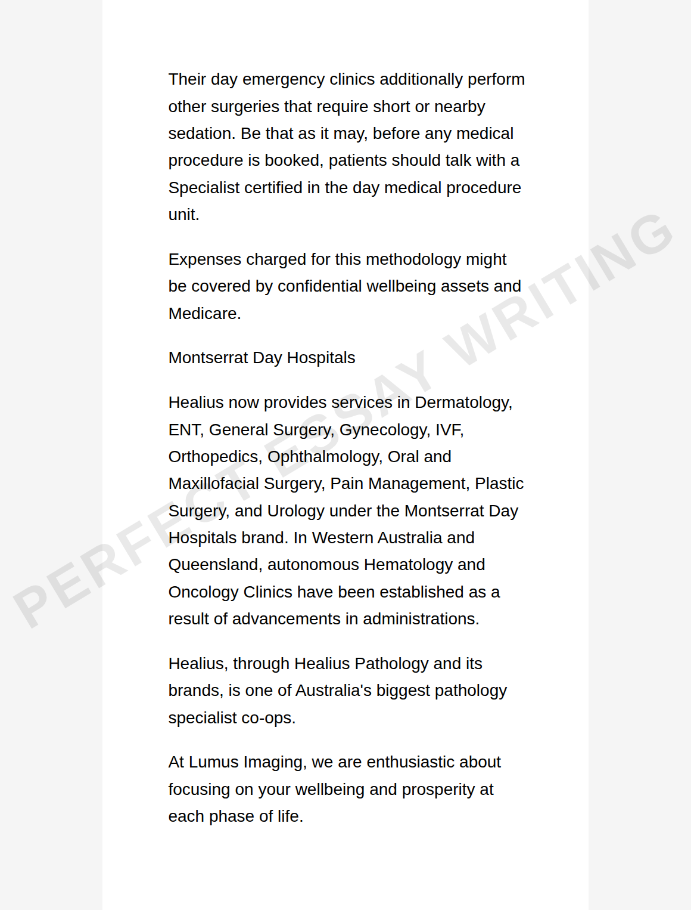PERFECT ESSAY WRITING
Their day emergency clinics additionally perform other surgeries that require short or nearby sedation. Be that as it may, before any medical procedure is booked, patients should talk with a Specialist certified in the day medical procedure unit.
Expenses charged for this methodology might be covered by confidential wellbeing assets and Medicare.
Montserrat Day Hospitals
Healius now provides services in Dermatology, ENT, General Surgery, Gynecology, IVF, Orthopedics, Ophthalmology, Oral and Maxillofacial Surgery, Pain Management, Plastic Surgery, and Urology under the Montserrat Day Hospitals brand. In Western Australia and Queensland, autonomous Hematology and Oncology Clinics have been established as a result of advancements in administrations.
Healius, through Healius Pathology and its brands, is one of Australia's biggest pathology specialist co-ops.
At Lumus Imaging, we are enthusiastic about focusing on your wellbeing and prosperity at each phase of life.